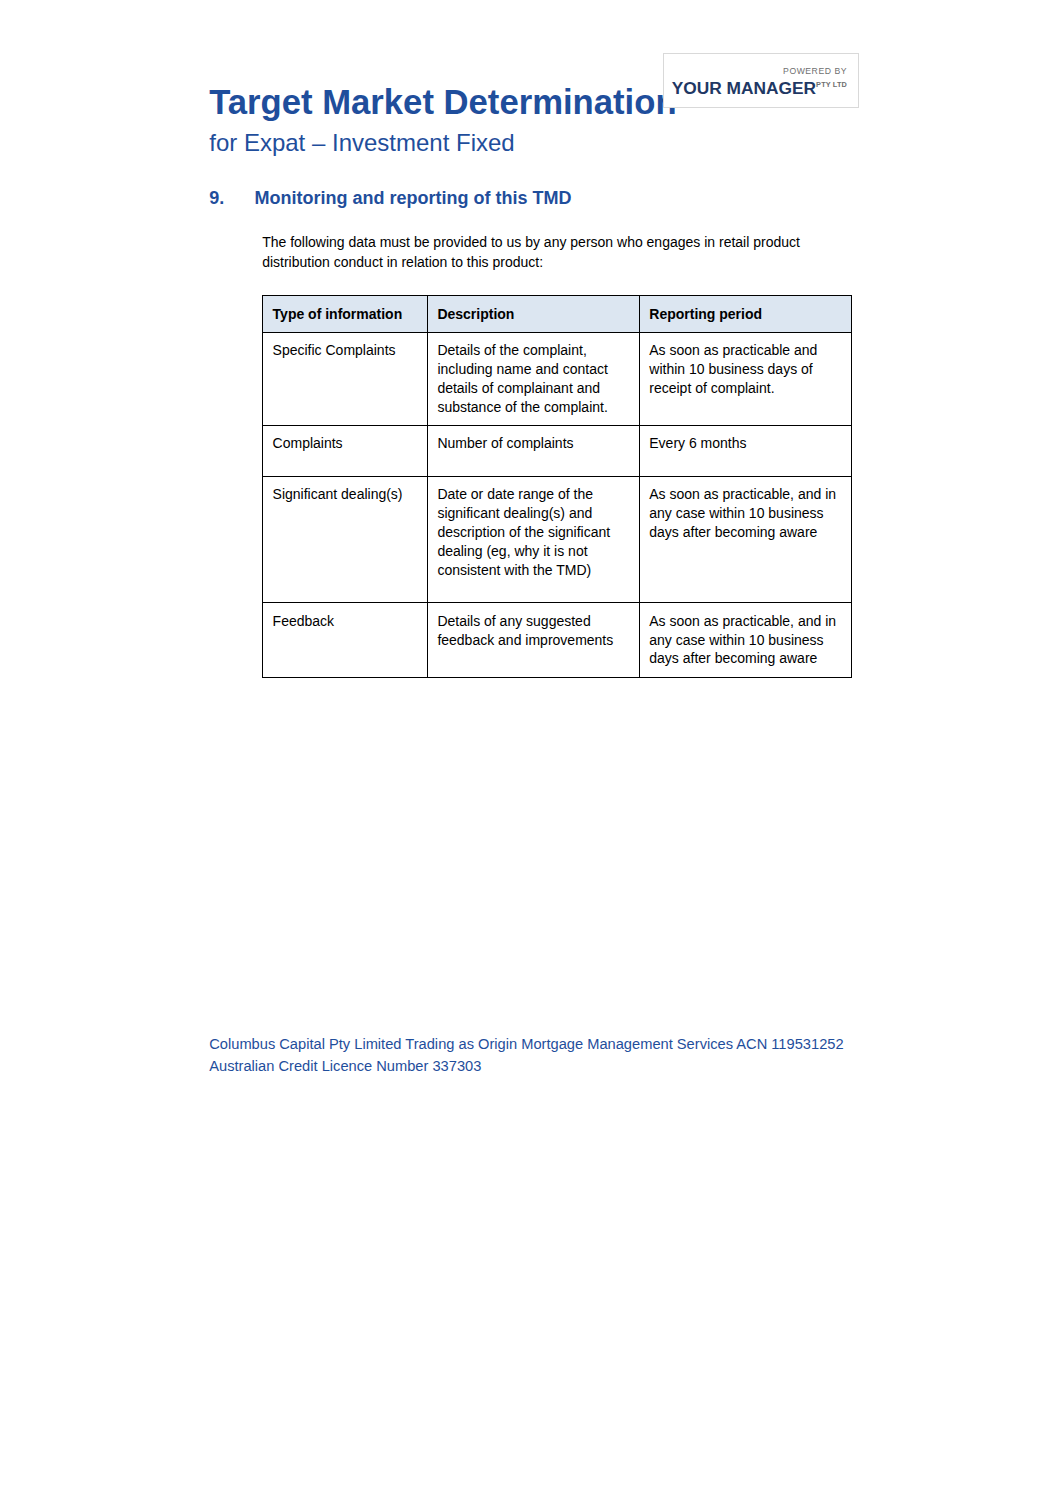Powered by
YOUR MANAGER PTY LTD
Target Market Determination
for Expat – Investment Fixed
9. Monitoring and reporting of this TMD
The following data must be provided to us by any person who engages in retail product distribution conduct in relation to this product:
| Type of information | Description | Reporting period |
| --- | --- | --- |
| Specific Complaints | Details of the complaint, including name and contact details of complainant and substance of the complaint. | As soon as practicable and within 10 business days of receipt of complaint. |
| Complaints | Number of complaints | Every 6 months |
| Significant dealing(s) | Date or date range of the significant dealing(s) and description of the significant dealing (eg, why it is not consistent with the TMD) | As soon as practicable, and in any case within 10 business days after becoming aware |
| Feedback | Details of any suggested feedback and improvements | As soon as practicable, and in any case within 10 business days after becoming aware |
Columbus Capital Pty Limited Trading as Origin Mortgage Management Services ACN 119531252
Australian Credit Licence Number 337303